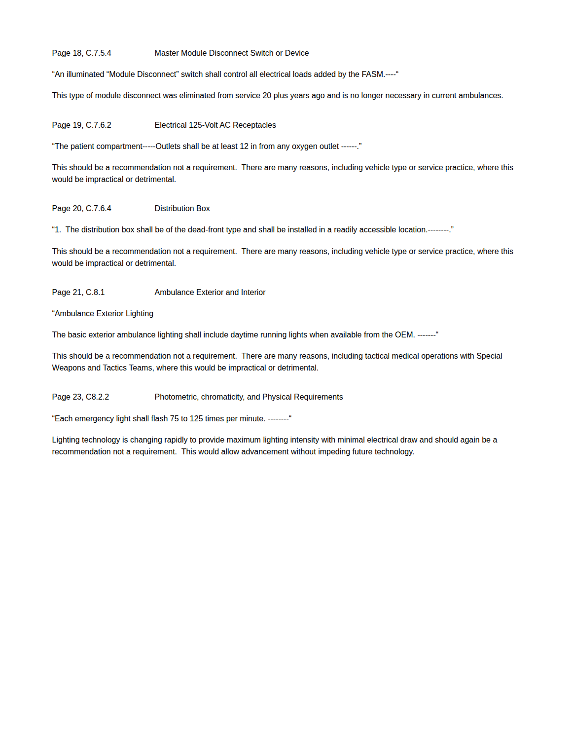Page 18, C.7.5.4 Master Module Disconnect Switch or Device
“An illuminated “Module Disconnect” switch shall control all electrical loads added by the FASM.----“
This type of module disconnect was eliminated from service 20 plus years ago and is no longer necessary in current ambulances.
Page 19, C.7.6.2 Electrical 125-Volt AC Receptacles
“The patient compartment-----Outlets shall be at least 12 in from any oxygen outlet ------.”
This should be a recommendation not a requirement. There are many reasons, including vehicle type or service practice, where this would be impractical or detrimental.
Page 20, C.7.6.4 Distribution Box
“1. The distribution box shall be of the dead-front type and shall be installed in a readily accessible location.--------.”
This should be a recommendation not a requirement. There are many reasons, including vehicle type or service practice, where this would be impractical or detrimental.
Page 21, C.8.1 Ambulance Exterior and Interior
“Ambulance Exterior Lighting
The basic exterior ambulance lighting shall include daytime running lights when available from the OEM. -------“
This should be a recommendation not a requirement. There are many reasons, including tactical medical operations with Special Weapons and Tactics Teams, where this would be impractical or detrimental.
Page 23, C8.2.2 Photometric, chromaticity, and Physical Requirements
“Each emergency light shall flash 75 to 125 times per minute. --------“
Lighting technology is changing rapidly to provide maximum lighting intensity with minimal electrical draw and should again be a recommendation not a requirement. This would allow advancement without impeding future technology.